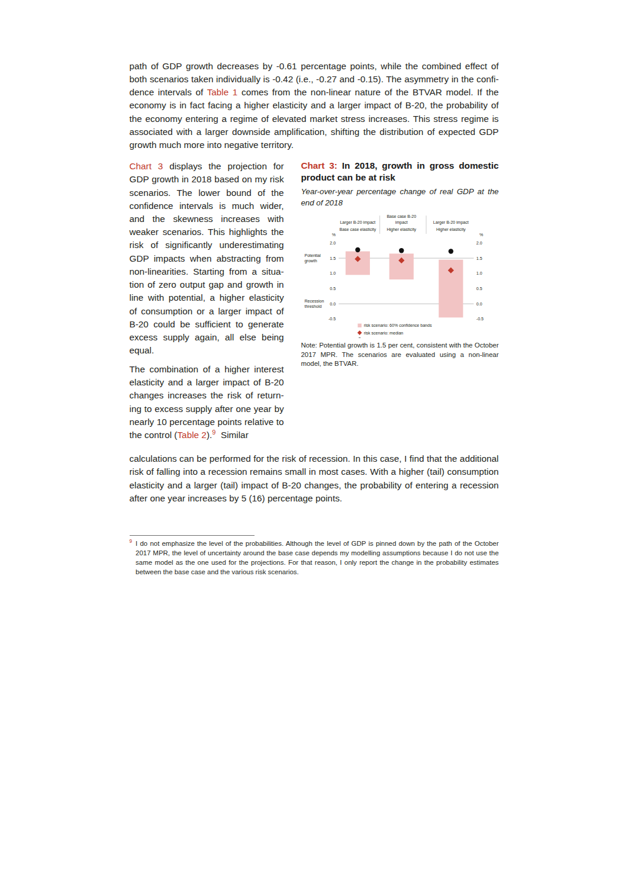path of GDP growth decreases by -0.61 percentage points, while the combined effect of both scenarios taken individually is -0.42 (i.e., -0.27 and -0.15). The asymmetry in the confidence intervals of Table 1 comes from the non-linear nature of the BTVAR model. If the economy is in fact facing a higher elasticity and a larger impact of B-20, the probability of the economy entering a regime of elevated market stress increases. This stress regime is associated with a larger downside amplification, shifting the distribution of expected GDP growth much more into negative territory.
Chart 3 displays the projection for GDP growth in 2018 based on my risk scenarios. The lower bound of the confidence intervals is much wider, and the skewness increases with weaker scenarios. This highlights the risk of significantly underestimating GDP impacts when abstracting from non-linearities. Starting from a situation of zero output gap and growth in line with potential, a higher elasticity of consumption or a larger impact of B-20 could be sufficient to generate excess supply again, all else being equal.
The combination of a higher interest elasticity and a larger impact of B-20 changes increases the risk of returning to excess supply after one year by nearly 10 percentage points relative to the control (Table 2).9 Similar
Chart 3: In 2018, growth in gross domestic product can be at risk
Year-over-year percentage change of real GDP at the end of 2018
Larger B-20 impact Base case elasticity Base case B-20 impact Higher elasticity Larger B-20 impact Higher elasticity % % 2.0 1.5 1.0 0.5 0.0 -0.5 2.0 1.5 1.0 0.5 0.0 -0.5 Potential growth Recession threshold risk scenario: 60% confidence bands risk scenario: median October 2017 Monetary Policy Report
Note: Potential growth is 1.5 per cent, consistent with the October 2017 MPR. The scenarios are evaluated using a non-linear model, the BTVAR.
calculations can be performed for the risk of recession. In this case, I find that the additional risk of falling into a recession remains small in most cases. With a higher (tail) consumption elasticity and a larger (tail) impact of B-20 changes, the probability of entering a recession after one year increases by 5 (16) percentage points.
9 I do not emphasize the level of the probabilities. Although the level of GDP is pinned down by the path of the October 2017 MPR, the level of uncertainty around the base case depends my modelling assumptions because I do not use the same model as the one used for the projections. For that reason, I only report the change in the probability estimates between the base case and the various risk scenarios.